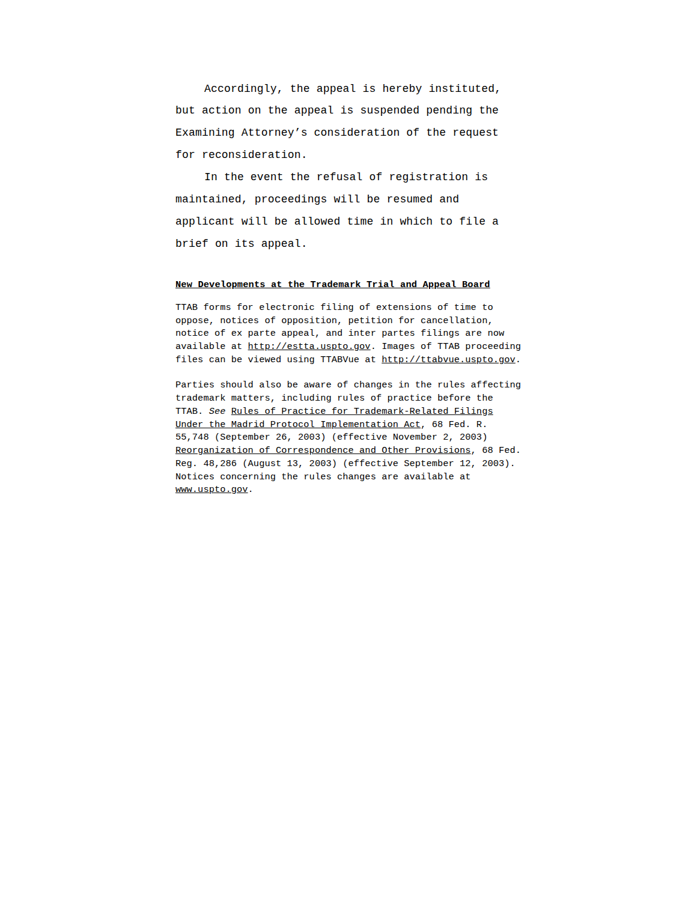Accordingly, the appeal is hereby instituted, but action on the appeal is suspended pending the Examining Attorney’s consideration of the request for reconsideration.
In the event the refusal of registration is maintained, proceedings will be resumed and applicant will be allowed time in which to file a brief on its appeal.
New Developments at the Trademark Trial and Appeal Board
TTAB forms for electronic filing of extensions of time to oppose, notices of opposition, petition for cancellation, notice of ex parte appeal, and inter partes filings are now available at http://estta.uspto.gov. Images of TTAB proceeding files can be viewed using TTABVue at http://ttabvue.uspto.gov.
Parties should also be aware of changes in the rules affecting trademark matters, including rules of practice before the TTAB. See Rules of Practice for Trademark-Related Filings Under the Madrid Protocol Implementation Act, 68 Fed. R. 55,748 (September 26, 2003) (effective November 2, 2003) Reorganization of Correspondence and Other Provisions, 68 Fed. Reg. 48,286 (August 13, 2003) (effective September 12, 2003). Notices concerning the rules changes are available at www.uspto.gov.